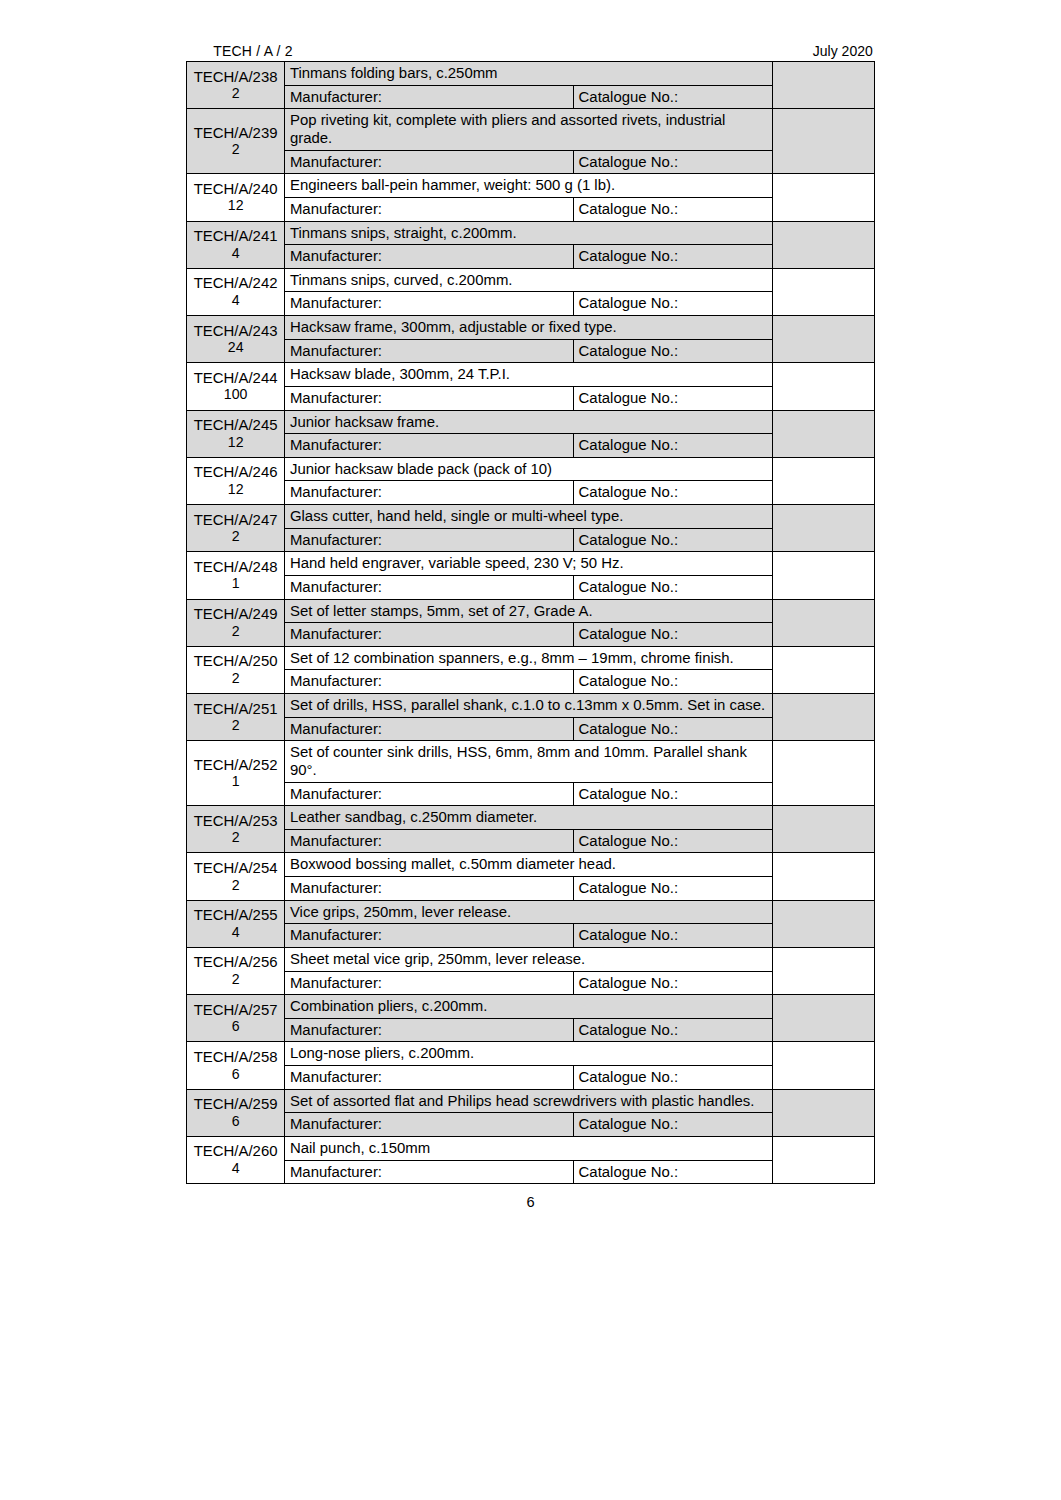TECH / A / 2
July 2020
| TECH/A/238 2 | Tinmans folding bars, c.250mm | |
| Manufacturer: | Catalogue No.: |
| TECH/A/239 2 | Pop riveting kit, complete with pliers and assorted rivets, industrial grade. | |
| Manufacturer: | Catalogue No.: |
| TECH/A/240 12 | Engineers ball-pein hammer, weight: 500 g (1 lb). | |
| Manufacturer: | Catalogue No.: |
| TECH/A/241 4 | Tinmans snips, straight, c.200mm. | |
| Manufacturer: | Catalogue No.: |
| TECH/A/242 4 | Tinmans snips, curved, c.200mm. | |
| Manufacturer: | Catalogue No.: |
| TECH/A/243 24 | Hacksaw frame, 300mm, adjustable or fixed type. | |
| Manufacturer: | Catalogue No.: |
| TECH/A/244 100 | Hacksaw blade, 300mm, 24 T.P.I. | |
| Manufacturer: | Catalogue No.: |
| TECH/A/245 12 | Junior hacksaw frame. | |
| Manufacturer: | Catalogue No.: |
| TECH/A/246 12 | Junior hacksaw blade pack (pack of 10) | |
| Manufacturer: | Catalogue No.: |
| TECH/A/247 2 | Glass cutter, hand held, single or multi-wheel type. | |
| Manufacturer: | Catalogue No.: |
| TECH/A/248 1 | Hand held engraver, variable speed, 230 V; 50 Hz. | |
| Manufacturer: | Catalogue No.: |
| TECH/A/249 2 | Set of letter stamps, 5mm, set of 27, Grade A. | |
| Manufacturer: | Catalogue No.: |
| TECH/A/250 2 | Set of 12 combination spanners, e.g., 8mm – 19mm, chrome finish. | |
| Manufacturer: | Catalogue No.: |
| TECH/A/251 2 | Set of drills, HSS, parallel shank, c.1.0 to c.13mm x 0.5mm. Set in case. | |
| Manufacturer: | Catalogue No.: |
| TECH/A/252 1 | Set of counter sink drills, HSS, 6mm, 8mm and 10mm. Parallel shank 90°. | |
| Manufacturer: | Catalogue No.: |
| TECH/A/253 2 | Leather sandbag, c.250mm diameter. | |
| Manufacturer: | Catalogue No.: |
| TECH/A/254 2 | Boxwood bossing mallet, c.50mm diameter head. | |
| Manufacturer: | Catalogue No.: |
| TECH/A/255 4 | Vice grips, 250mm, lever release. | |
| Manufacturer: | Catalogue No.: |
| TECH/A/256 2 | Sheet metal vice grip, 250mm, lever release. | |
| Manufacturer: | Catalogue No.: |
| TECH/A/257 6 | Combination pliers, c.200mm. | |
| Manufacturer: | Catalogue No.: |
| TECH/A/258 6 | Long-nose pliers, c.200mm. | |
| Manufacturer: | Catalogue No.: |
| TECH/A/259 6 | Set of assorted flat and Philips head screwdrivers with plastic handles. | |
| Manufacturer: | Catalogue No.: |
| TECH/A/260 4 | Nail punch, c.150mm | |
| Manufacturer: | Catalogue No.: |
6